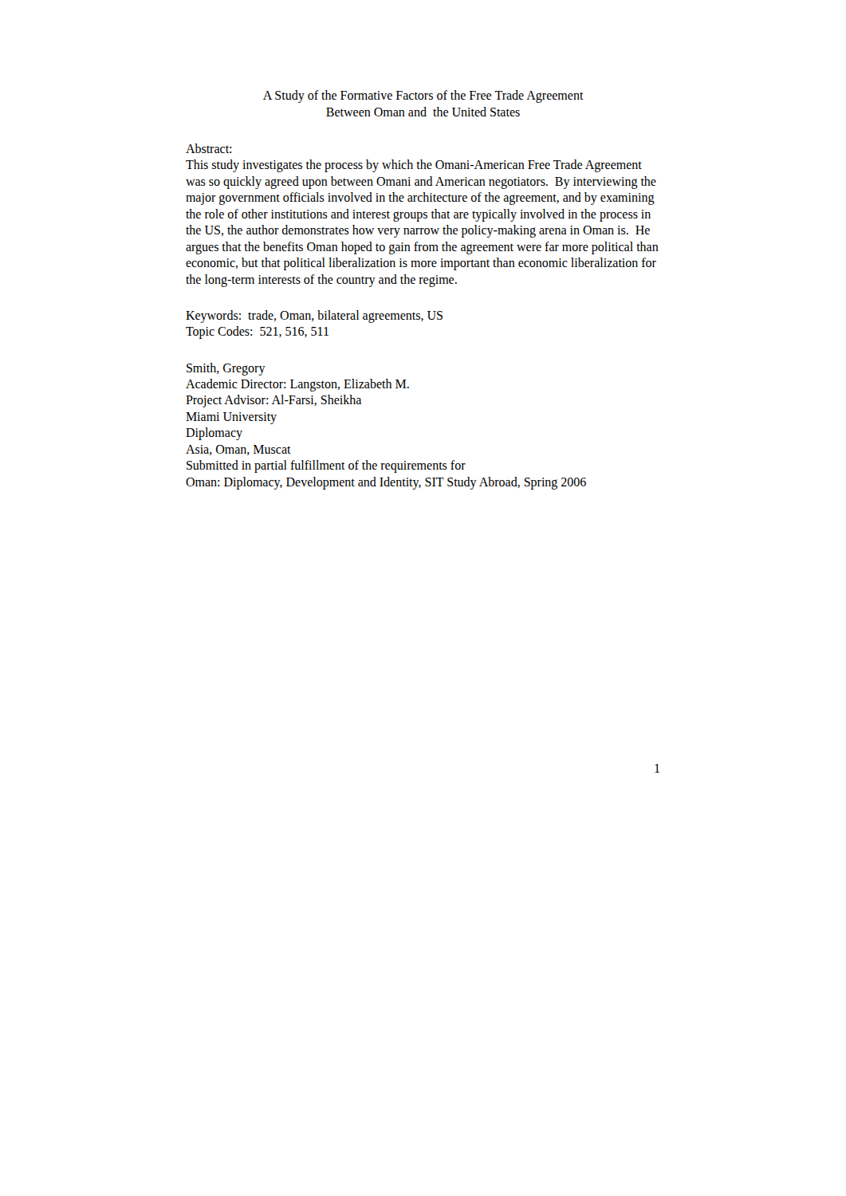A Study of the Formative Factors of the Free Trade Agreement
Between Oman and the United States
Abstract:
This study investigates the process by which the Omani-American Free Trade Agreement was so quickly agreed upon between Omani and American negotiators. By interviewing the major government officials involved in the architecture of the agreement, and by examining the role of other institutions and interest groups that are typically involved in the process in the US, the author demonstrates how very narrow the policy-making arena in Oman is. He argues that the benefits Oman hoped to gain from the agreement were far more political than economic, but that political liberalization is more important than economic liberalization for the long-term interests of the country and the regime.
Keywords: trade, Oman, bilateral agreements, US
Topic Codes: 521, 516, 511
Smith, Gregory
Academic Director: Langston, Elizabeth M.
Project Advisor: Al-Farsi, Sheikha
Miami University
Diplomacy
Asia, Oman, Muscat
Submitted in partial fulfillment of the requirements for
Oman: Diplomacy, Development and Identity, SIT Study Abroad, Spring 2006
1